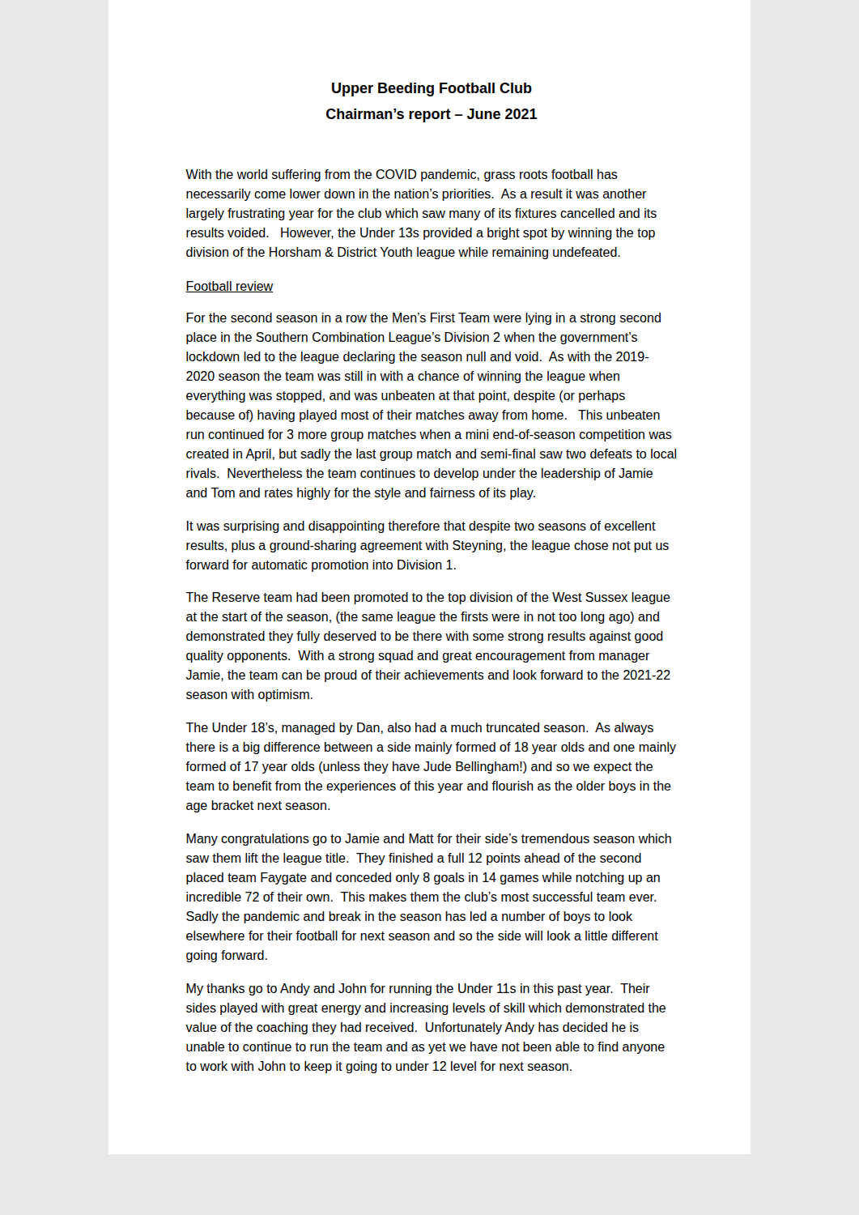Upper Beeding Football ClubChairman’s report – June 2021
With the world suffering from the COVID pandemic, grass roots football has necessarily come lower down in the nation’s priorities. As a result it was another largely frustrating year for the club which saw many of its fixtures cancelled and its results voided. However, the Under 13s provided a bright spot by winning the top division of the Horsham & District Youth league while remaining undefeated.
Football review
For the second season in a row the Men’s First Team were lying in a strong second place in the Southern Combination League’s Division 2 when the government’s lockdown led to the league declaring the season null and void. As with the 2019-2020 season the team was still in with a chance of winning the league when everything was stopped, and was unbeaten at that point, despite (or perhaps because of) having played most of their matches away from home. This unbeaten run continued for 3 more group matches when a mini end-of-season competition was created in April, but sadly the last group match and semi-final saw two defeats to local rivals. Nevertheless the team continues to develop under the leadership of Jamie and Tom and rates highly for the style and fairness of its play.
It was surprising and disappointing therefore that despite two seasons of excellent results, plus a ground-sharing agreement with Steyning, the league chose not put us forward for automatic promotion into Division 1.
The Reserve team had been promoted to the top division of the West Sussex league at the start of the season, (the same league the firsts were in not too long ago) and demonstrated they fully deserved to be there with some strong results against good quality opponents. With a strong squad and great encouragement from manager Jamie, the team can be proud of their achievements and look forward to the 2021-22 season with optimism.
The Under 18’s, managed by Dan, also had a much truncated season. As always there is a big difference between a side mainly formed of 18 year olds and one mainly formed of 17 year olds (unless they have Jude Bellingham!) and so we expect the team to benefit from the experiences of this year and flourish as the older boys in the age bracket next season.
Many congratulations go to Jamie and Matt for their side’s tremendous season which saw them lift the league title. They finished a full 12 points ahead of the second placed team Faygate and conceded only 8 goals in 14 games while notching up an incredible 72 of their own. This makes them the club’s most successful team ever. Sadly the pandemic and break in the season has led a number of boys to look elsewhere for their football for next season and so the side will look a little different going forward.
My thanks go to Andy and John for running the Under 11s in this past year. Their sides played with great energy and increasing levels of skill which demonstrated the value of the coaching they had received. Unfortunately Andy has decided he is unable to continue to run the team and as yet we have not been able to find anyone to work with John to keep it going to under 12 level for next season.